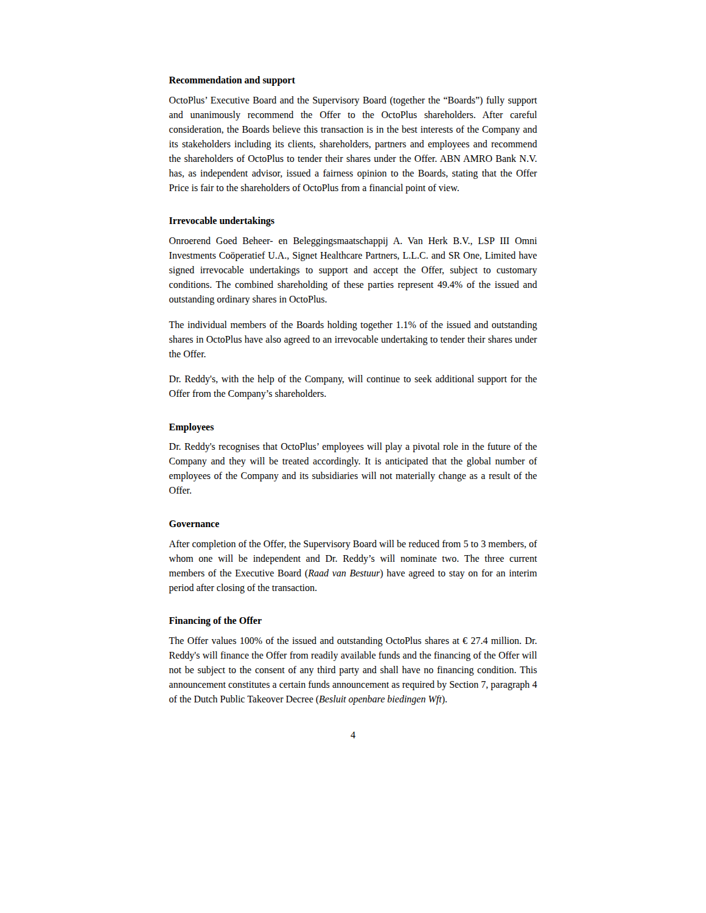Recommendation and support
OctoPlus’ Executive Board and the Supervisory Board (together the “Boards”) fully support and unanimously recommend the Offer to the OctoPlus shareholders. After careful consideration, the Boards believe this transaction is in the best interests of the Company and its stakeholders including its clients, shareholders, partners and employees and recommend the shareholders of OctoPlus to tender their shares under the Offer. ABN AMRO Bank N.V. has, as independent advisor, issued a fairness opinion to the Boards, stating that the Offer Price is fair to the shareholders of OctoPlus from a financial point of view.
Irrevocable undertakings
Onroerend Goed Beheer- en Beleggingsmaatschappij A. Van Herk B.V., LSP III Omni Investments Coöperatief U.A., Signet Healthcare Partners, L.L.C. and SR One, Limited have signed irrevocable undertakings to support and accept the Offer, subject to customary conditions. The combined shareholding of these parties represent 49.4% of the issued and outstanding ordinary shares in OctoPlus.
The individual members of the Boards holding together 1.1% of the issued and outstanding shares in OctoPlus have also agreed to an irrevocable undertaking to tender their shares under the Offer.
Dr. Reddy's, with the help of the Company, will continue to seek additional support for the Offer from the Company’s shareholders.
Employees
Dr. Reddy's recognises that OctoPlus’ employees will play a pivotal role in the future of the Company and they will be treated accordingly. It is anticipated that the global number of employees of the Company and its subsidiaries will not materially change as a result of the Offer.
Governance
After completion of the Offer, the Supervisory Board will be reduced from 5 to 3 members, of whom one will be independent and Dr. Reddy’s will nominate two. The three current members of the Executive Board (Raad van Bestuur) have agreed to stay on for an interim period after closing of the transaction.
Financing of the Offer
The Offer values 100% of the issued and outstanding OctoPlus shares at € 27.4 million. Dr. Reddy's will finance the Offer from readily available funds and the financing of the Offer will not be subject to the consent of any third party and shall have no financing condition. This announcement constitutes a certain funds announcement as required by Section 7, paragraph 4 of the Dutch Public Takeover Decree (Besluit openbare biedingen Wft).
4